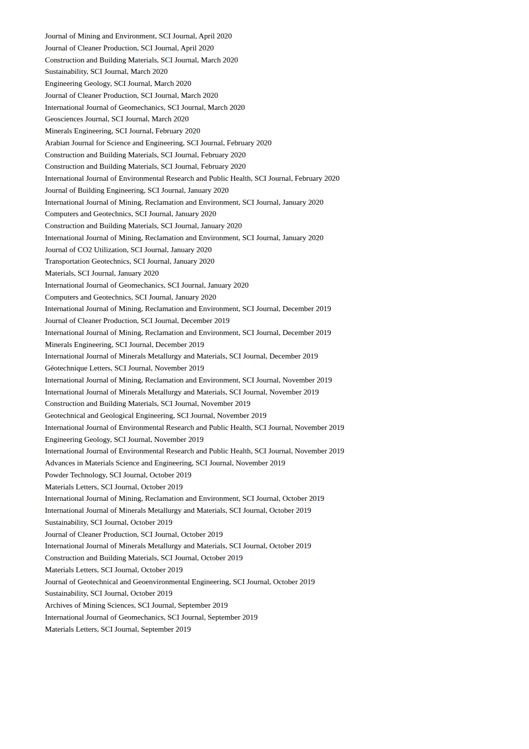Journal of Mining and Environment, SCI Journal, April 2020
Journal of Cleaner Production, SCI Journal, April 2020
Construction and Building Materials, SCI Journal, March 2020
Sustainability, SCI Journal, March 2020
Engineering Geology, SCI Journal, March 2020
Journal of Cleaner Production, SCI Journal, March 2020
International Journal of Geomechanics, SCI Journal, March 2020
Geosciences Journal, SCI Journal, March 2020
Minerals Engineering, SCI Journal, February 2020
Arabian Journal for Science and Engineering, SCI Journal, February 2020
Construction and Building Materials, SCI Journal, February 2020
Construction and Building Materials, SCI Journal, February 2020
International Journal of Environmental Research and Public Health, SCI Journal, February 2020
Journal of Building Engineering, SCI Journal, January 2020
International Journal of Mining, Reclamation and Environment, SCI Journal, January 2020
Computers and Geotechnics, SCI Journal, January 2020
Construction and Building Materials, SCI Journal, January 2020
International Journal of Mining, Reclamation and Environment, SCI Journal, January 2020
Journal of CO2 Utilization, SCI Journal, January 2020
Transportation Geotechnics, SCI Journal, January 2020
Materials, SCI Journal, January 2020
International Journal of Geomechanics, SCI Journal, January 2020
Computers and Geotechnics, SCI Journal, January 2020
International Journal of Mining, Reclamation and Environment, SCI Journal, December 2019
Journal of Cleaner Production, SCI Journal, December 2019
International Journal of Mining, Reclamation and Environment, SCI Journal, December 2019
Minerals Engineering, SCI Journal, December 2019
International Journal of Minerals Metallurgy and Materials, SCI Journal, December 2019
Géotechnique Letters, SCI Journal, November 2019
International Journal of Mining, Reclamation and Environment, SCI Journal, November 2019
International Journal of Minerals Metallurgy and Materials, SCI Journal, November 2019
Construction and Building Materials, SCI Journal, November 2019
Geotechnical and Geological Engineering, SCI Journal, November 2019
International Journal of Environmental Research and Public Health, SCI Journal, November 2019
Engineering Geology, SCI Journal, November 2019
International Journal of Environmental Research and Public Health, SCI Journal, November 2019
Advances in Materials Science and Engineering, SCI Journal, November 2019
Powder Technology, SCI Journal, October 2019
Materials Letters, SCI Journal, October 2019
International Journal of Mining, Reclamation and Environment, SCI Journal, October 2019
International Journal of Minerals Metallurgy and Materials, SCI Journal, October 2019
Sustainability, SCI Journal, October 2019
Journal of Cleaner Production, SCI Journal, October 2019
International Journal of Minerals Metallurgy and Materials, SCI Journal, October 2019
Construction and Building Materials, SCI Journal, October 2019
Materials Letters, SCI Journal, October 2019
Journal of Geotechnical and Geoenvironmental Engineering, SCI Journal, October 2019
Sustainability, SCI Journal, October 2019
Archives of Mining Sciences, SCI Journal, September 2019
International Journal of Geomechanics, SCI Journal, September 2019
Materials Letters, SCI Journal, September 2019